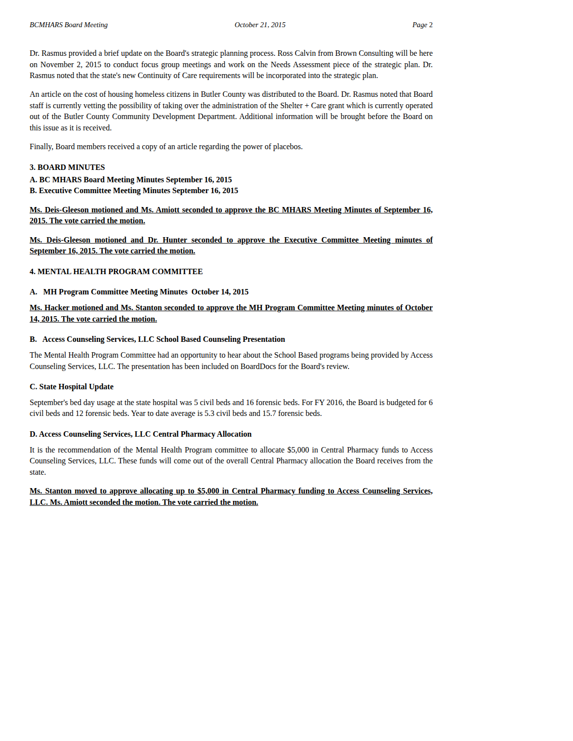BCMHARS Board Meeting October 21, 2015 Page 2
Dr. Rasmus provided a brief update on the Board's strategic planning process. Ross Calvin from Brown Consulting will be here on November 2, 2015 to conduct focus group meetings and work on the Needs Assessment piece of the strategic plan. Dr. Rasmus noted that the state's new Continuity of Care requirements will be incorporated into the strategic plan.
An article on the cost of housing homeless citizens in Butler County was distributed to the Board. Dr. Rasmus noted that Board staff is currently vetting the possibility of taking over the administration of the Shelter + Care grant which is currently operated out of the Butler County Community Development Department. Additional information will be brought before the Board on this issue as it is received.
Finally, Board members received a copy of an article regarding the power of placebos.
3. BOARD MINUTES
A. BC MHARS Board Meeting Minutes September 16, 2015
B. Executive Committee Meeting Minutes September 16, 2015
Ms. Deis-Gleeson motioned and Ms. Amiott seconded to approve the BC MHARS Meeting Minutes of September 16, 2015. The vote carried the motion.
Ms. Deis-Gleeson motioned and Dr. Hunter seconded to approve the Executive Committee Meeting minutes of September 16, 2015. The vote carried the motion.
4. MENTAL HEALTH PROGRAM COMMITTEE
A. MH Program Committee Meeting Minutes October 14, 2015
Ms. Hacker motioned and Ms. Stanton seconded to approve the MH Program Committee Meeting minutes of October 14, 2015. The vote carried the motion.
B. Access Counseling Services, LLC School Based Counseling Presentation
The Mental Health Program Committee had an opportunity to hear about the School Based programs being provided by Access Counseling Services, LLC. The presentation has been included on BoardDocs for the Board's review.
C. State Hospital Update
September's bed day usage at the state hospital was 5 civil beds and 16 forensic beds. For FY 2016, the Board is budgeted for 6 civil beds and 12 forensic beds. Year to date average is 5.3 civil beds and 15.7 forensic beds.
D. Access Counseling Services, LLC Central Pharmacy Allocation
It is the recommendation of the Mental Health Program committee to allocate $5,000 in Central Pharmacy funds to Access Counseling Services, LLC. These funds will come out of the overall Central Pharmacy allocation the Board receives from the state.
Ms. Stanton moved to approve allocating up to $5,000 in Central Pharmacy funding to Access Counseling Services, LLC. Ms. Amiott seconded the motion. The vote carried the motion.